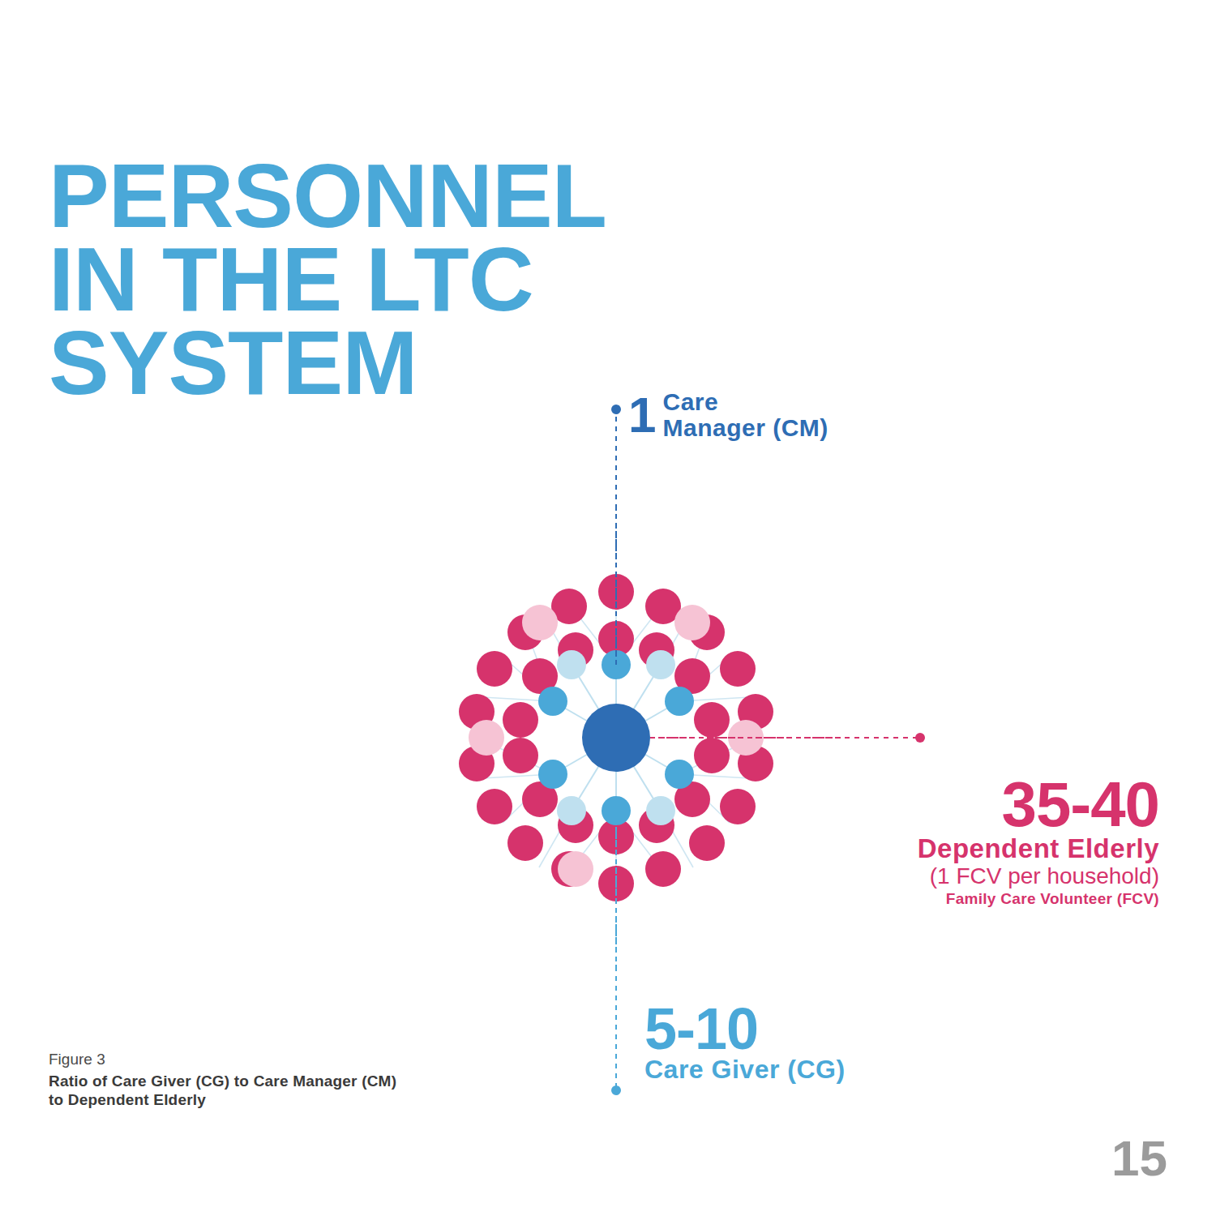Personnel
in the LTC
System
Ratio of care giver to care manager to dependent elderly
1 Care
Manager (CM)
35-40
Dependent Elderly
(1 FCV per household)
Family Care Volunteer (FCV)
5-10
Care Giver (CG)
Figure 3
Ratio of Care Giver (CG) to Care Manager (CM)
to Dependent Elderly
15